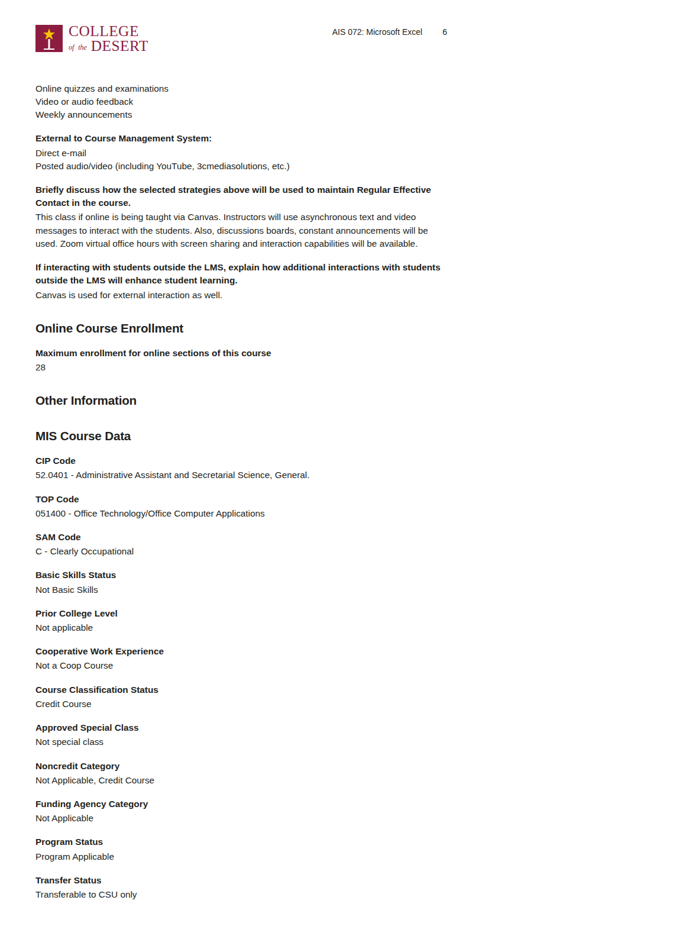COLLEGE of the DESERT
AIS 072: Microsoft Excel6
Online quizzes and examinations
Video or audio feedback
Weekly announcements
External to Course Management System:
Direct e-mail
Posted audio/video (including YouTube, 3cmediasolutions, etc.)
Briefly discuss how the selected strategies above will be used to maintain Regular Effective Contact in the course.
This class if online is being taught via Canvas. Instructors will use asynchronous text and video messages to interact with the students. Also, discussions boards, constant announcements will be used. Zoom virtual office hours with screen sharing and interaction capabilities will be available.
If interacting with students outside the LMS, explain how additional interactions with students outside the LMS will enhance student learning.
Canvas is used for external interaction as well.
Online Course Enrollment
Maximum enrollment for online sections of this course
28
Other Information
MIS Course Data
CIP Code
52.0401 - Administrative Assistant and Secretarial Science, General.
TOP Code
051400 - Office Technology/Office Computer Applications
SAM Code
C - Clearly Occupational
Basic Skills Status
Not Basic Skills
Prior College Level
Not applicable
Cooperative Work Experience
Not a Coop Course
Course Classification Status
Credit Course
Approved Special Class
Not special class
Noncredit Category
Not Applicable, Credit Course
Funding Agency Category
Not Applicable
Program Status
Program Applicable
Transfer Status
Transferable to CSU only